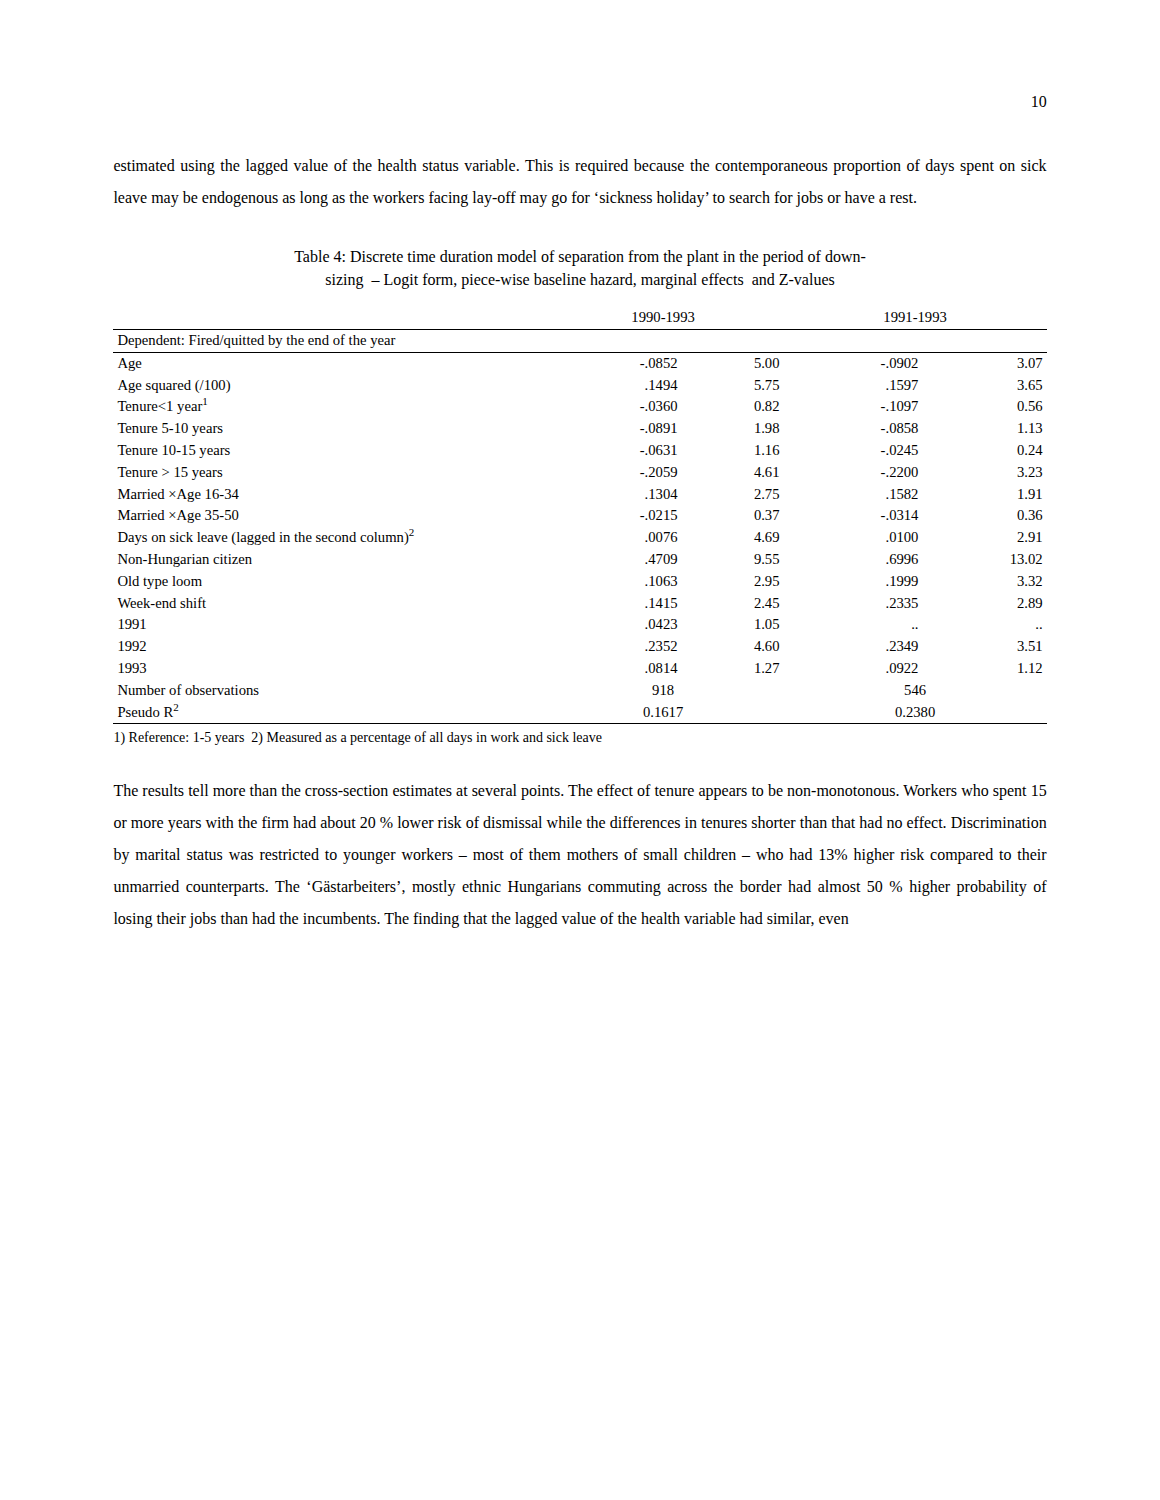10
estimated using the lagged value of the health status variable. This is required because the contemporaneous proportion of days spent on sick leave may be endogenous as long as the workers facing lay-off may go for ‘sickness holiday’ to search for jobs or have a rest.
Table 4: Discrete time duration model of separation from the plant in the period of down-
sizing – Logit form, piece-wise baseline hazard, marginal effects and Z-values
| | 1990-1993 | 1991-1993 |
| --- | --- | --- |
| Dependent: Fired/quitted by the end of the year | | |
| Age | -.0852 | 5.00 | -.0902 | 3.07 |
| Age squared (/100) | .1494 | 5.75 | .1597 | 3.65 |
| Tenure<1 year 1 | -.0360 | 0.82 | -.1097 | 0.56 |
| Tenure 5-10 years | -.0891 | 1.98 | -.0858 | 1.13 |
| Tenure 10-15 years | -.0631 | 1.16 | -.0245 | 0.24 |
| Tenure > 15 years | -.2059 | 4.61 | -.2200 | 3.23 |
| Married ×Age 16-34 | .1304 | 2.75 | .1582 | 1.91 |
| Married ×Age 35-50 | -.0215 | 0.37 | -.0314 | 0.36 |
| Days on sick leave (lagged in the second column) 2 | .0076 | 4.69 | .0100 | 2.91 |
| Non-Hungarian citizen | .4709 | 9.55 | .6996 | 13.02 |
| Old type loom | .1063 | 2.95 | .1999 | 3.32 |
| Week-end shift | .1415 | 2.45 | .2335 | 2.89 |
| 1991 | .0423 | 1.05 | .. | .. |
| 1992 | .2352 | 4.60 | .2349 | 3.51 |
| 1993 | .0814 | 1.27 | .0922 | 1.12 |
| Number of observations | 918 | 546 |
| Pseudo R 2 | 0.1617 | 0.2380 |
1) Reference: 1-5 years 2) Measured as a percentage of all days in work and sick leave
The results tell more than the cross-section estimates at several points. The effect of tenure appears to be non-monotonous. Workers who spent 15 or more years with the firm had about 20 % lower risk of dismissal while the differences in tenures shorter than that had no effect. Discrimination by marital status was restricted to younger workers – most of them mothers of small children – who had 13% higher risk compared to their unmarried counterparts. The ‘Gästarbeiters’, mostly ethnic Hungarians commuting across the border had almost 50 % higher probability of losing their jobs than had the incumbents. The finding that the lagged value of the health variable had similar, even